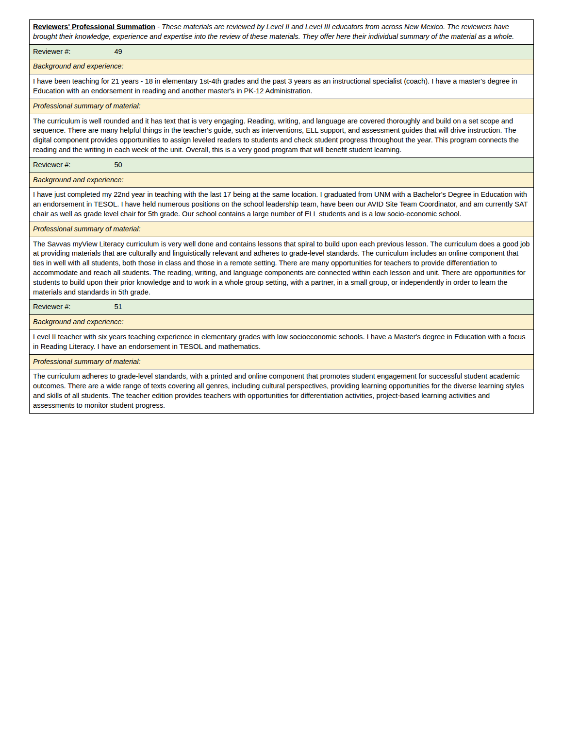| Reviewers' Professional Summation - These materials are reviewed by Level II and Level III educators from across New Mexico. The reviewers have brought their knowledge, experience and expertise into the review of these materials. They offer here their individual summary of the material as a whole. |
| Reviewer #: 49 |
| Background and experience: |
| I have been teaching for 21 years - 18 in elementary 1st-4th grades and the past 3 years as an instructional specialist (coach). I have a master's degree in Education with an endorsement in reading and another master's in PK-12 Administration. |
| Professional summary of material: |
| The curriculum is well rounded and it has text that is very engaging. Reading, writing, and language are covered thoroughly and build on a set scope and sequence. There are many helpful things in the teacher's guide, such as interventions, ELL support, and assessment guides that will drive instruction. The digital component provides opportunities to assign leveled readers to students and check student progress throughout the year. This program connects the reading and the writing in each week of the unit. Overall, this is a very good program that will benefit student learning. |
| Reviewer #: 50 |
| Background and experience: |
| I have just completed my 22nd year in teaching with the last 17 being at the same location. I graduated from UNM with a Bachelor's Degree in Education with an endorsement in TESOL. I have held numerous positions on the school leadership team, have been our AVID Site Team Coordinator, and am currently SAT chair as well as grade level chair for 5th grade. Our school contains a large number of ELL students and is a low socio-economic school. |
| Professional summary of material: |
| The Savvas myView Literacy curriculum is very well done and contains lessons that spiral to build upon each previous lesson. The curriculum does a good job at providing materials that are culturally and linguistically relevant and adheres to grade-level standards. The curriculum includes an online component that ties in well with all students, both those in class and those in a remote setting. There are many opportunities for teachers to provide differentiation to accommodate and reach all students. The reading, writing, and language components are connected within each lesson and unit. There are opportunities for students to build upon their prior knowledge and to work in a whole group setting, with a partner, in a small group, or independently in order to learn the materials and standards in 5th grade. |
| Reviewer #: 51 |
| Background and experience: |
| Level II teacher with six years teaching experience in elementary grades with low socioeconomic schools. I have a Master's degree in Education with a focus in Reading Literacy. I have an endorsement in TESOL and mathematics. |
| Professional summary of material: |
| The curriculum adheres to grade-level standards, with a printed and online component that promotes student engagement for successful student academic outcomes. There are a wide range of texts covering all genres, including cultural perspectives, providing learning opportunities for the diverse learning styles and skills of all students. The teacher edition provides teachers with opportunities for differentiation activities, project-based learning activities and assessments to monitor student progress. |